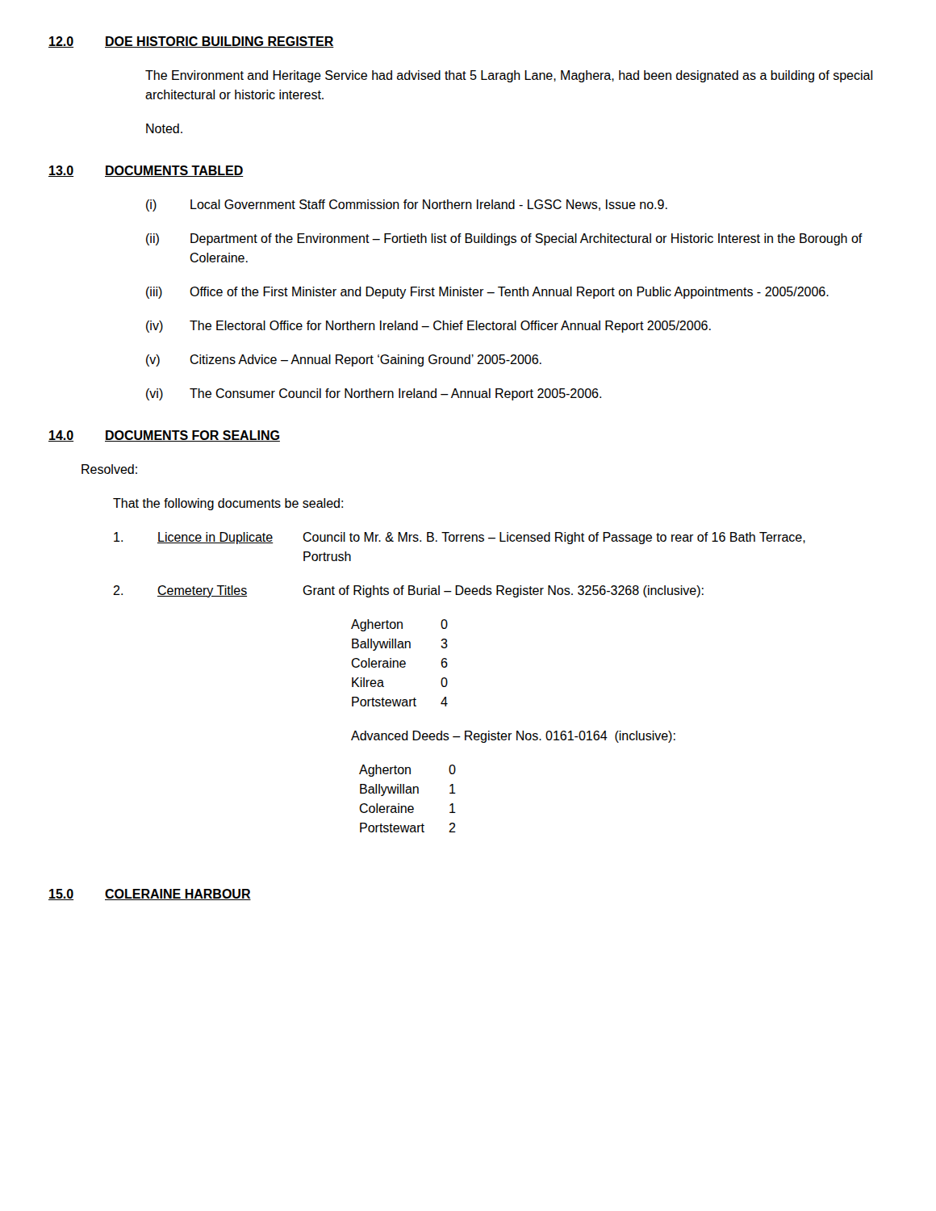12.0 DOE HISTORIC BUILDING REGISTER
The Environment and Heritage Service had advised that 5 Laragh Lane, Maghera, had been designated as a building of special architectural or historic interest.
Noted.
13.0 DOCUMENTS TABLED
(i) Local Government Staff Commission for Northern Ireland - LGSC News, Issue no.9.
(ii) Department of the Environment – Fortieth list of Buildings of Special Architectural or Historic Interest in the Borough of Coleraine.
(iii) Office of the First Minister and Deputy First Minister – Tenth Annual Report on Public Appointments - 2005/2006.
(iv) The Electoral Office for Northern Ireland – Chief Electoral Officer Annual Report 2005/2006.
(v) Citizens Advice – Annual Report ‘Gaining Ground’ 2005-2006.
(vi) The Consumer Council for Northern Ireland – Annual Report 2005-2006.
14.0 DOCUMENTS FOR SEALING
Resolved:
That the following documents be sealed:
| 1. | Licence in Duplicate | Council to Mr. & Mrs. B. Torrens – Licensed Right of Passage to rear of 16 Bath Terrace, Portrush |
| 2. | Cemetery Titles | Grant of Rights of Burial – Deeds Register Nos. 3256-3268 (inclusive): / Agherton / 0 / / Ballywillan / 3 / / Coleraine / 6 / / Kilrea / 0 / / Portstewart / 4 / Advanced Deeds – Register Nos. 0161-0164 (inclusive): / Agherton / 0 / / Ballywillan / 1 / / Coleraine / 1 / / Portstewart / 2 / |
15.0 COLERAINE HARBOUR